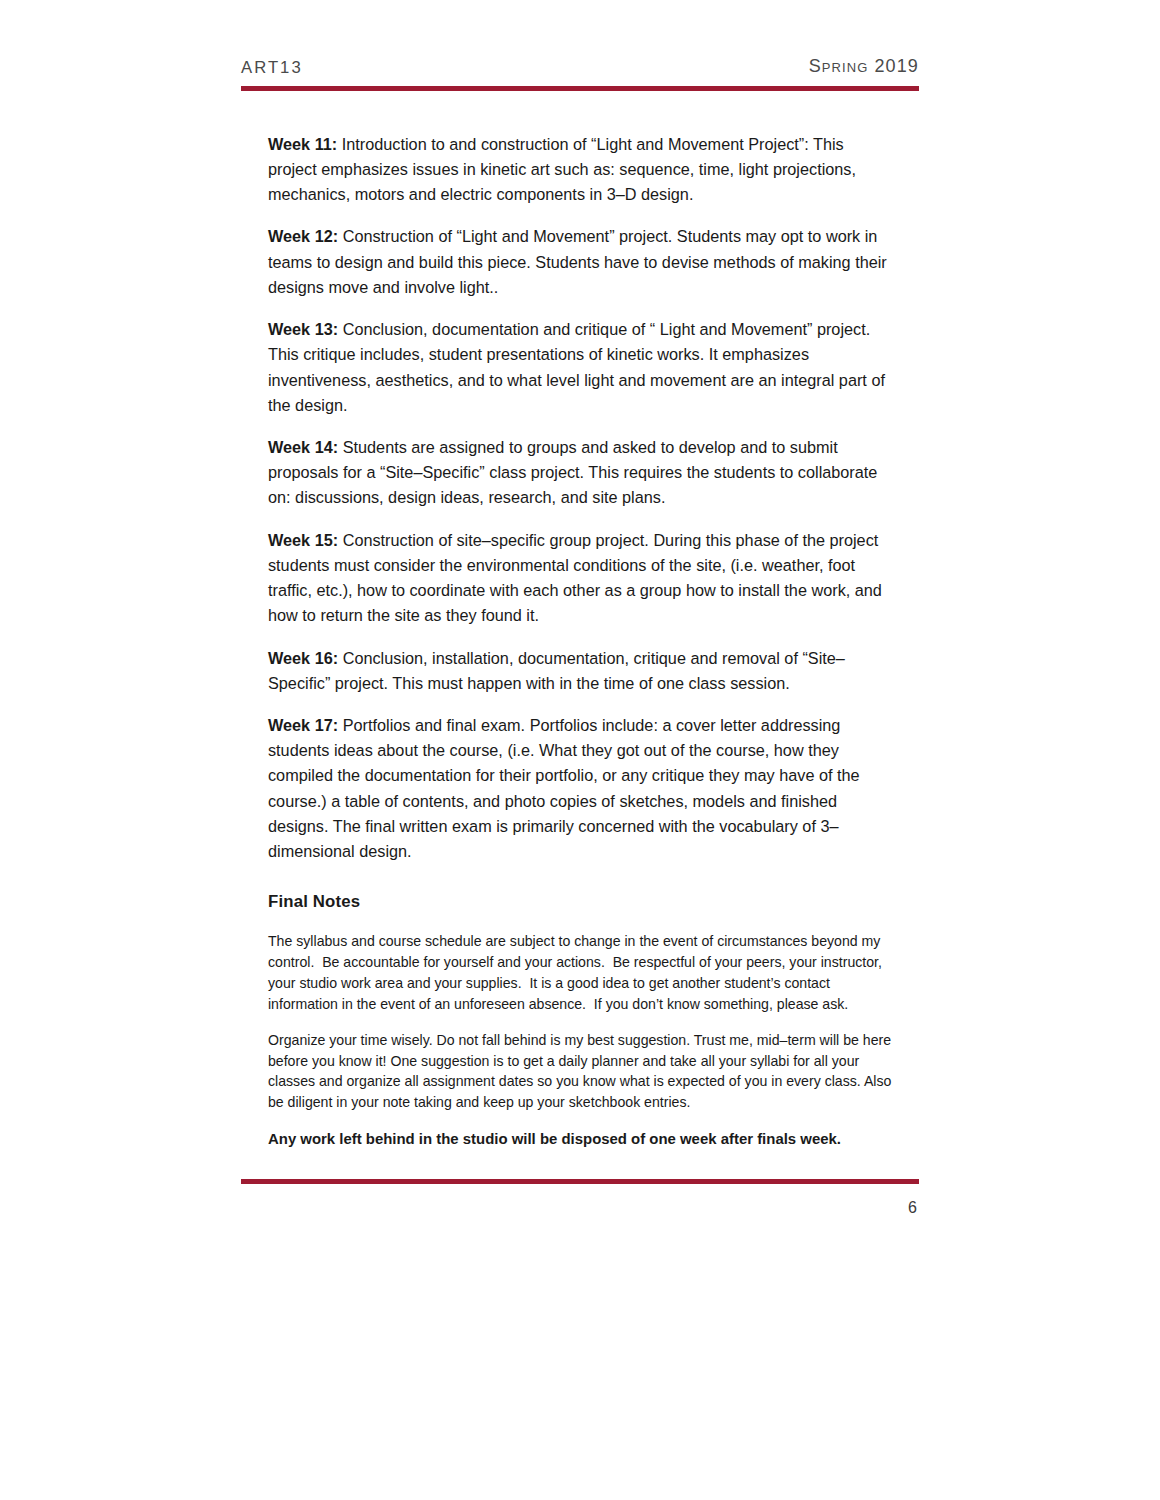Art13
Spring 2019
Week 11: Introduction to and construction of “Light and Movement Project”: This project emphasizes issues in kinetic art such as: sequence, time, light projections, mechanics, motors and electric components in 3–D design.
Week 12: Construction of “Light and Movement” project. Students may opt to work in teams to design and build this piece. Students have to devise methods of making their designs move and involve light..
Week 13: Conclusion, documentation and critique of “ Light and Movement” project. This critique includes, student presentations of kinetic works. It emphasizes inventiveness, aesthetics, and to what level light and movement are an integral part of the design.
Week 14: Students are assigned to groups and asked to develop and to submit proposals for a “Site–Specific” class project. This requires the students to collaborate on: discussions, design ideas, research, and site plans.
Week 15: Construction of site–specific group project. During this phase of the project students must consider the environmental conditions of the site, (i.e. weather, foot traffic, etc.), how to coordinate with each other as a group how to install the work, and how to return the site as they found it.
Week 16: Conclusion, installation, documentation, critique and removal of “Site–Specific” project. This must happen with in the time of one class session.
Week 17: Portfolios and final exam. Portfolios include: a cover letter addressing students ideas about the course, (i.e. What they got out of the course, how they compiled the documentation for their portfolio, or any critique they may have of the course.) a table of contents, and photo copies of sketches, models and finished designs. The final written exam is primarily concerned with the vocabulary of 3–dimensional design.
Final Notes
The syllabus and course schedule are subject to change in the event of circumstances beyond my control. Be accountable for yourself and your actions. Be respectful of your peers, your instructor, your studio work area and your supplies. It is a good idea to get another student’s contact information in the event of an unforeseen absence. If you don’t know something, please ask.
Organize your time wisely. Do not fall behind is my best suggestion. Trust me, mid–term will be here before you know it! One suggestion is to get a daily planner and take all your syllabi for all your classes and organize all assignment dates so you know what is expected of you in every class. Also be diligent in your note taking and keep up your sketchbook entries.
Any work left behind in the studio will be disposed of one week after finals week.
6